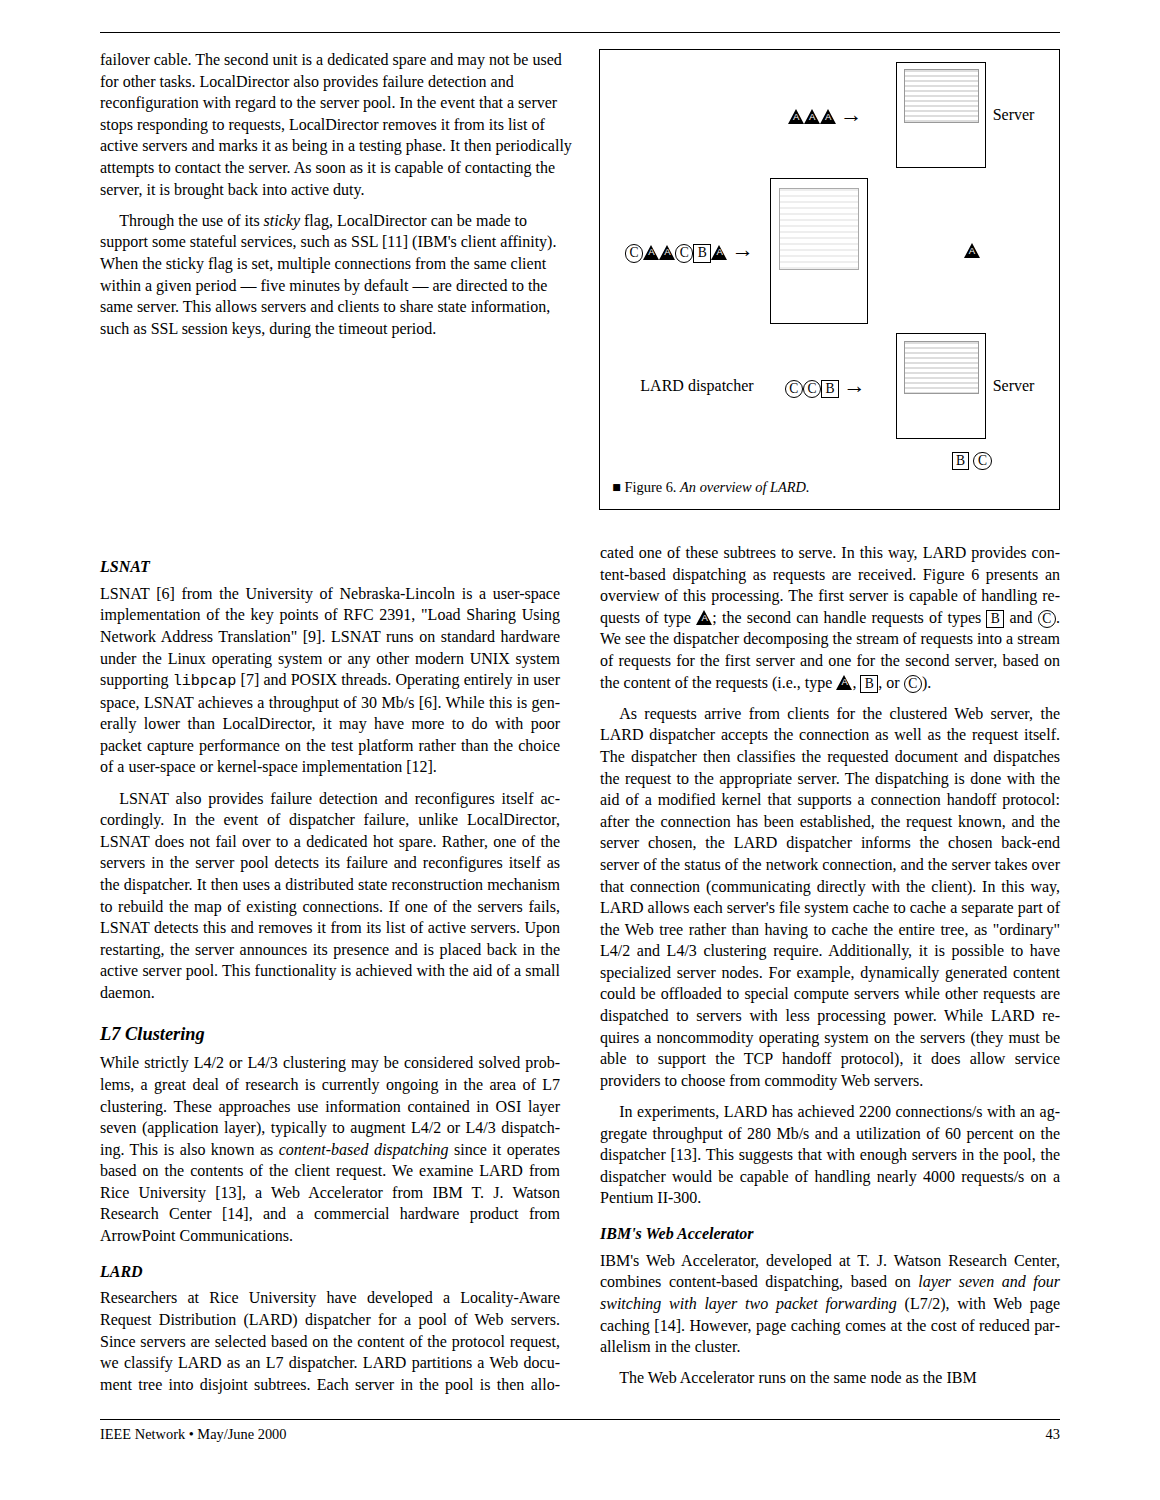→
Server
C CB →
LARD dispatcher
CCB →
Server
B C
Figure 6. An overview of LARD.
failover cable. The second unit is a dedicated spare and may not be used for other tasks. LocalDirector also provides failure detection and reconfiguration with regard to the server pool. In the event that a server stops responding to requests, LocalDirector removes it from its list of active servers and marks it as being in a testing phase. It then periodically attempts to contact the server. As soon as it is capable of contacting the server, it is brought back into active duty.
Through the use of its sticky flag, LocalDirector can be made to support some stateful services, such as SSL [11] (IBM's client affinity). When the sticky flag is set, multiple connections from the same client within a given period — five minutes by default — are directed to the same server. This allows servers and clients to share state information, such as SSL session keys, during the timeout period.
LSNAT
LSNAT [6] from the University of Nebraska-Lincoln is a user-space implementation of the key points of RFC 2391, "Load Sharing Using Network Address Translation" [9]. LSNAT runs on standard hardware under the Linux operating system or any other modern UNIX system supporting libpcap [7] and POSIX threads. Operating entirely in user space, LSNAT achieves a throughput of 30 Mb/s [6]. While this is generally lower than LocalDirector, it may have more to do with poor packet capture performance on the test platform rather than the choice of a user-space or kernel-space implementation [12].
LSNAT also provides failure detection and reconfigures itself accordingly. In the event of dispatcher failure, unlike LocalDirector, LSNAT does not fail over to a dedicated hot spare. Rather, one of the servers in the server pool detects its failure and reconfigures itself as the dispatcher. It then uses a distributed state reconstruction mechanism to rebuild the map of existing connections. If one of the servers fails, LSNAT detects this and removes it from its list of active servers. Upon restarting, the server announces its presence and is placed back in the active server pool. This functionality is achieved with the aid of a small daemon.
L7 Clustering
While strictly L4/2 or L4/3 clustering may be considered solved problems, a great deal of research is currently ongoing in the area of L7 clustering. These approaches use information contained in OSI layer seven (application layer), typically to augment L4/2 or L4/3 dispatching. This is also known as content-based dispatching since it operates based on the contents of the client request. We examine LARD from Rice University [13], a Web Accelerator from IBM T. J. Watson Research Center [14], and a commercial hardware product from ArrowPoint Communications.
LARD
Researchers at Rice University have developed a Locality-Aware Request Distribution (LARD) dispatcher for a pool of Web servers. Since servers are selected based on the content of the protocol request, we classify LARD as an L7 dispatcher. LARD partitions a Web document tree into disjoint subtrees. Each server in the pool is then allocated one of these subtrees to serve. In this way, LARD provides content-based dispatching as requests are received. Figure 6 presents an overview of this processing. The first server is capable of handling requests of type ; the second can handle requests of types B and C. We see the dispatcher decomposing the stream of requests into a stream of requests for the first server and one for the second server, based on the content of the requests (i.e., type , B, or C).
As requests arrive from clients for the clustered Web server, the LARD dispatcher accepts the connection as well as the request itself. The dispatcher then classifies the requested document and dispatches the request to the appropriate server. The dispatching is done with the aid of a modified kernel that supports a connection handoff protocol: after the connection has been established, the request known, and the server chosen, the LARD dispatcher informs the chosen back-end server of the status of the network connection, and the server takes over that connection (communicating directly with the client). In this way, LARD allows each server's file system cache to cache a separate part of the Web tree rather than having to cache the entire tree, as "ordinary" L4/2 and L4/3 clustering require. Additionally, it is possible to have specialized server nodes. For example, dynamically generated content could be offloaded to special compute servers while other requests are dispatched to servers with less processing power. While LARD requires a noncommodity operating system on the servers (they must be able to support the TCP handoff protocol), it does allow service providers to choose from commodity Web servers.
In experiments, LARD has achieved 2200 connections/s with an aggregate throughput of 280 Mb/s and a utilization of 60 percent on the dispatcher [13]. This suggests that with enough servers in the pool, the dispatcher would be capable of handling nearly 4000 requests/s on a Pentium II-300.
IBM's Web Accelerator
IBM's Web Accelerator, developed at T. J. Watson Research Center, combines content-based dispatching, based on layer seven and four switching with layer two packet forwarding (L7/2), with Web page caching [14]. However, page caching comes at the cost of reduced parallelism in the cluster.
The Web Accelerator runs on the same node as the IBM
IEEE Network • May/June 2000 43